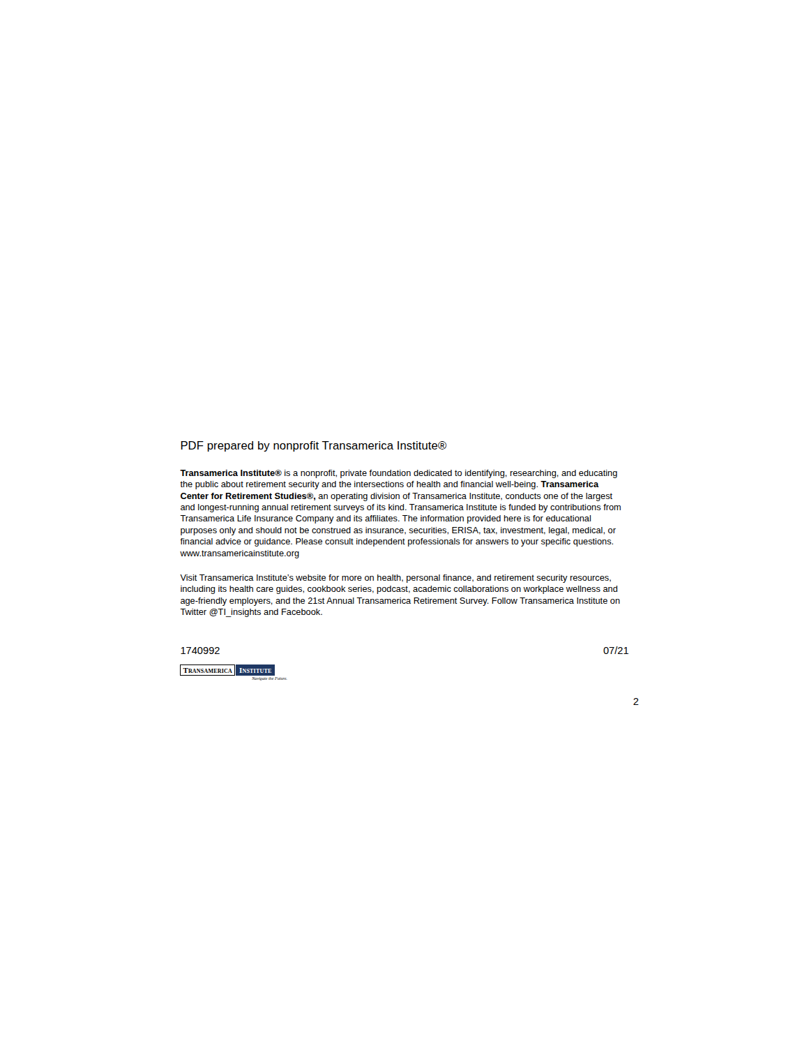PDF prepared by nonprofit Transamerica Institute®
Transamerica Institute® is a nonprofit, private foundation dedicated to identifying, researching, and educating the public about retirement security and the intersections of health and financial well-being. Transamerica Center for Retirement Studies®, an operating division of Transamerica Institute, conducts one of the largest and longest-running annual retirement surveys of its kind. Transamerica Institute is funded by contributions from Transamerica Life Insurance Company and its affiliates. The information provided here is for educational purposes only and should not be construed as insurance, securities, ERISA, tax, investment, legal, medical, or financial advice or guidance. Please consult independent professionals for answers to your specific questions. www.transamericainstitute.org
Visit Transamerica Institute’s website for more on health, personal finance, and retirement security resources, including its health care guides, cookbook series, podcast, academic collaborations on workplace wellness and age-friendly employers, and the 21st Annual Transamerica Retirement Survey. Follow Transamerica Institute on Twitter @TI_insights and Facebook.
1740992 07/21
Transamerica Institute
Navigate the Future.
2